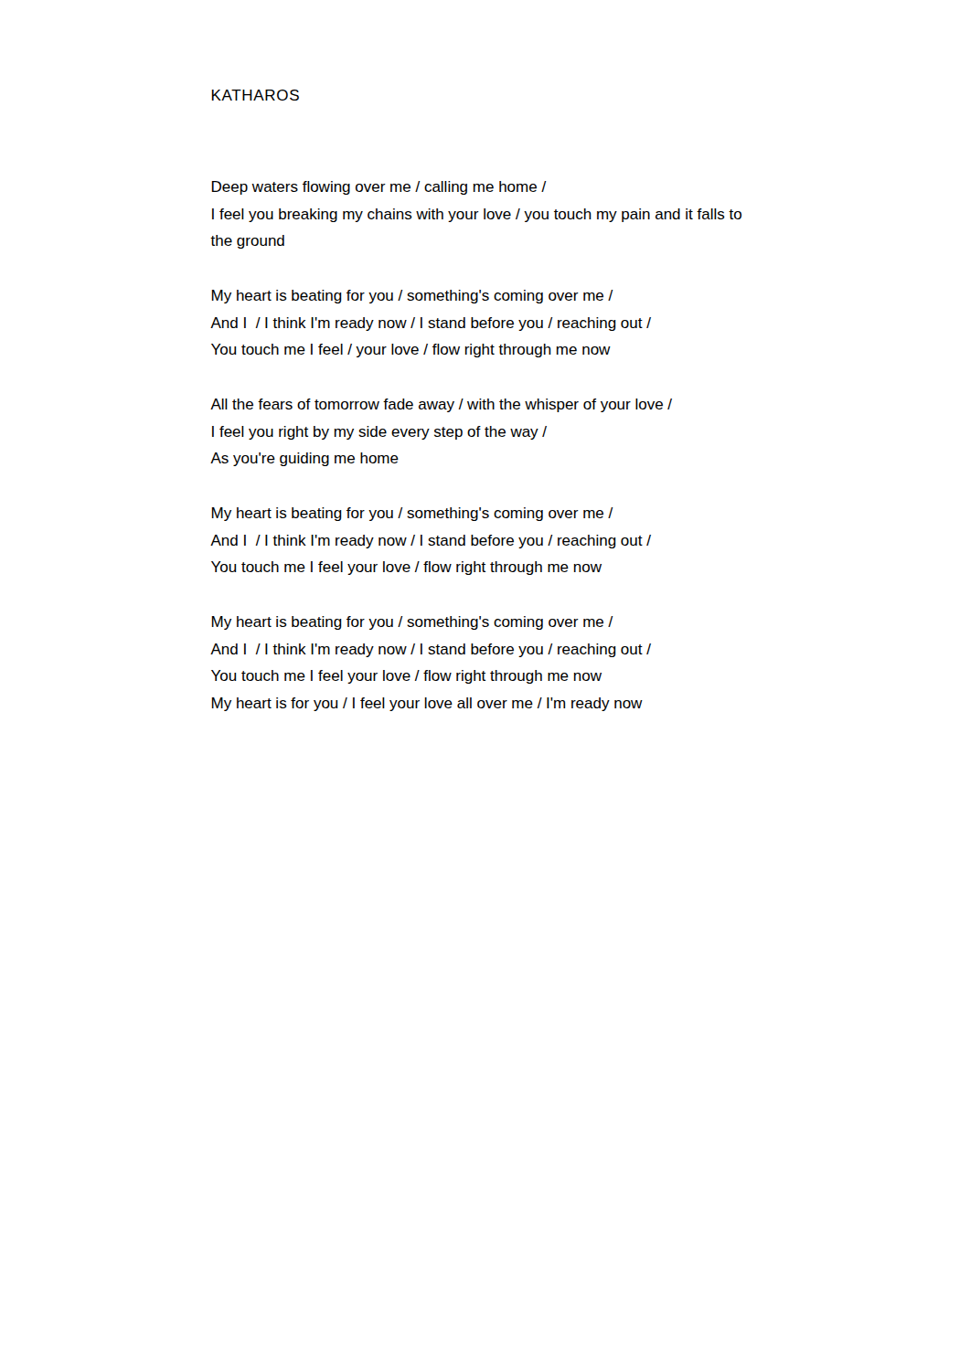Katharos
Deep waters flowing over me / calling me home /
I feel you breaking my chains with your love / you touch my pain and it falls to the ground
My heart is beating for you / something's coming over me /
And I / I think I'm ready now / I stand before you / reaching out /
You touch me I feel / your love / flow right through me now
All the fears of tomorrow fade away / with the whisper of your love /
I feel you right by my side every step of the way /
As you're guiding me home
My heart is beating for you / something's coming over me /
And I / I think I'm ready now / I stand before you / reaching out /
You touch me I feel your love / flow right through me now
My heart is beating for you / something's coming over me /
And I / I think I'm ready now / I stand before you / reaching out /
You touch me I feel your love / flow right through me now
My heart is for you / I feel your love all over me / I'm ready now